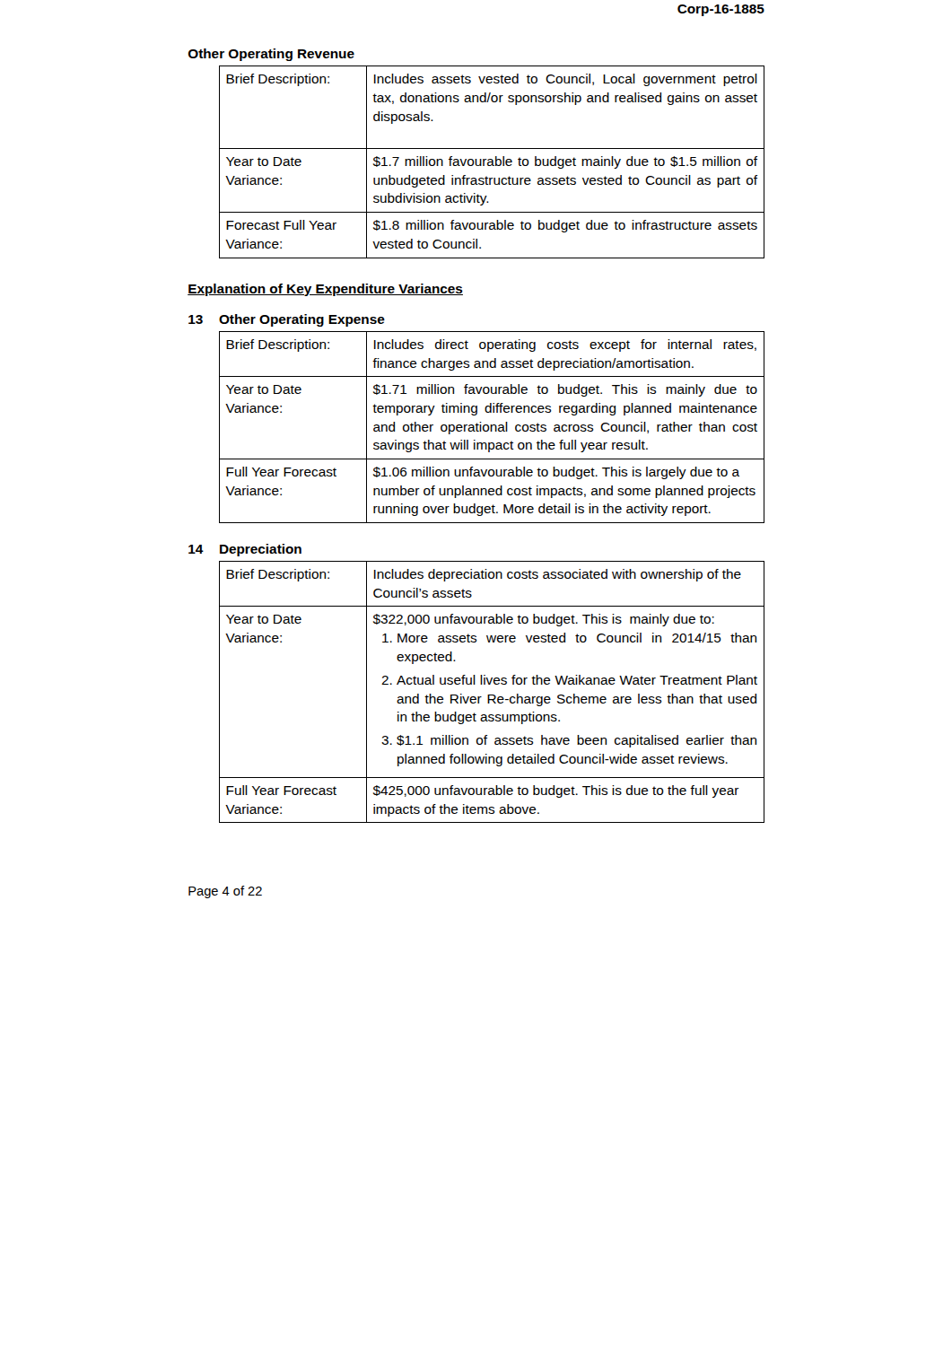Corp-16-1885
Other Operating Revenue
| Brief Description: | Includes assets vested to Council, Local government petrol tax, donations and/or sponsorship and realised gains on asset disposals. |
| Year to Date Variance: | $1.7 million favourable to budget mainly due to $1.5 million of unbudgeted infrastructure assets vested to Council as part of subdivision activity. |
| Forecast Full Year Variance: | $1.8 million favourable to budget due to infrastructure assets vested to Council. |
Explanation of Key Expenditure Variances
13 Other Operating Expense
| Brief Description: | Includes direct operating costs except for internal rates, finance charges and asset depreciation/amortisation. |
| Year to Date Variance: | $1.71 million favourable to budget. This is mainly due to temporary timing differences regarding planned maintenance and other operational costs across Council, rather than cost savings that will impact on the full year result. |
| Full Year Forecast Variance: | $1.06 million unfavourable to budget. This is largely due to a number of unplanned cost impacts, and some planned projects running over budget. More detail is in the activity report. |
14 Depreciation
| Brief Description: | Includes depreciation costs associated with ownership of the Council’s assets |
| Year to Date Variance: | $322,000 unfavourable to budget. This is mainly due to: More assets were vested to Council in 2014/15 than expected. Actual useful lives for the Waikanae Water Treatment Plant and the River Re-charge Scheme are less than that used in the budget assumptions. $1.1 million of assets have been capitalised earlier than planned following detailed Council-wide asset reviews. |
| Full Year Forecast Variance: | $425,000 unfavourable to budget. This is due to the full year impacts of the items above. |
Page 4 of 22